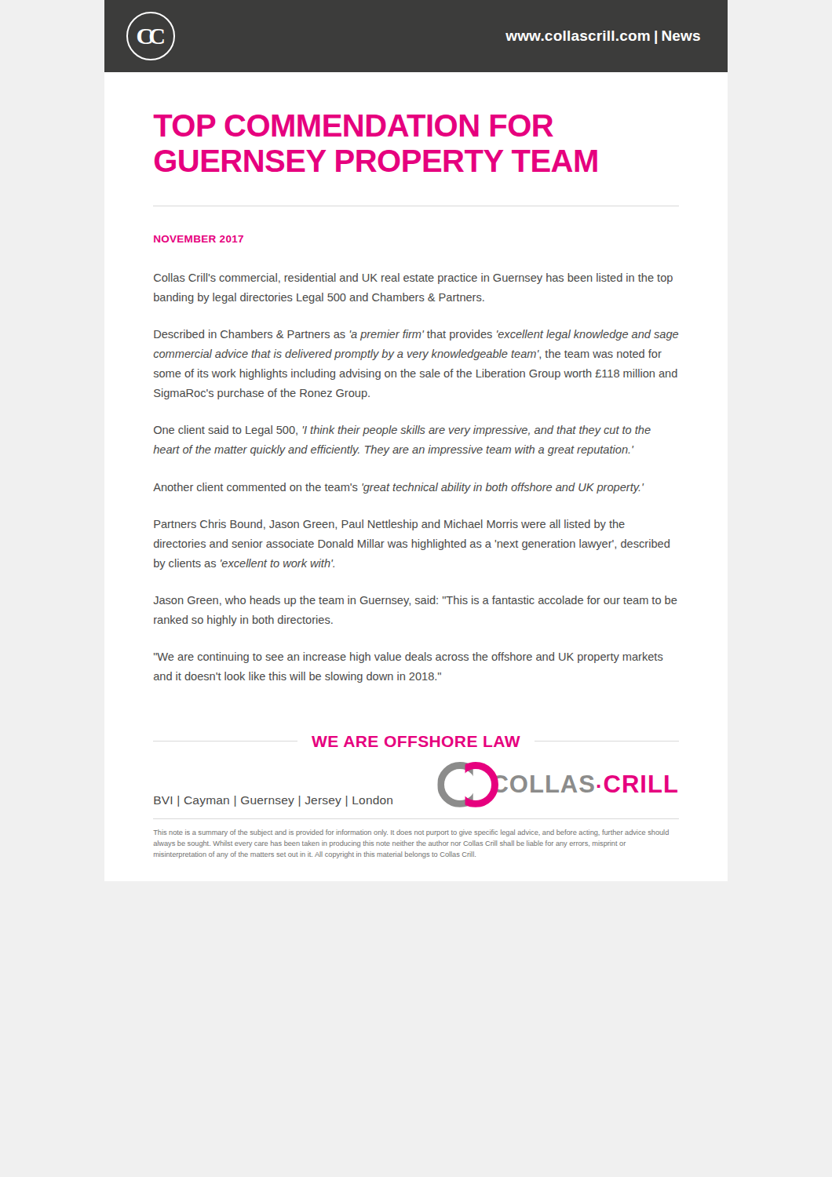CC
www.collascrill.com|News
Top commendation for Guernsey property team
NOVEMBER 2017
Collas Crill's commercial, residential and UK real estate practice in Guernsey has been listed in the top banding by legal directories Legal 500 and Chambers & Partners.
Described in Chambers & Partners as 'a premier firm' that provides 'excellent legal knowledge and sage commercial advice that is delivered promptly by a very knowledgeable team', the team was noted for some of its work highlights including advising on the sale of the Liberation Group worth £118 million and SigmaRoc's purchase of the Ronez Group.
One client said to Legal 500, 'I think their people skills are very impressive, and that they cut to the heart of the matter quickly and efficiently. They are an impressive team with a great reputation.'
Another client commented on the team's 'great technical ability in both offshore and UK property.'
Partners Chris Bound, Jason Green, Paul Nettleship and Michael Morris were all listed by the directories and senior associate Donald Millar was highlighted as a 'next generation lawyer', described by clients as 'excellent to work with'.
Jason Green, who heads up the team in Guernsey, said: "This is a fantastic accolade for our team to be ranked so highly in both directories.
"We are continuing to see an increase high value deals across the offshore and UK property markets and it doesn't look like this will be slowing down in 2018."
WE ARE OFFSHORE LAW
BVI | Cayman | Guernsey | Jersey | London
COLLAS·CRILL
This note is a summary of the subject and is provided for information only. It does not purport to give specific legal advice, and before acting, further advice should always be sought. Whilst every care has been taken in producing this note neither the author nor Collas Crill shall be liable for any errors, misprint or misinterpretation of any of the matters set out in it. All copyright in this material belongs to Collas Crill.